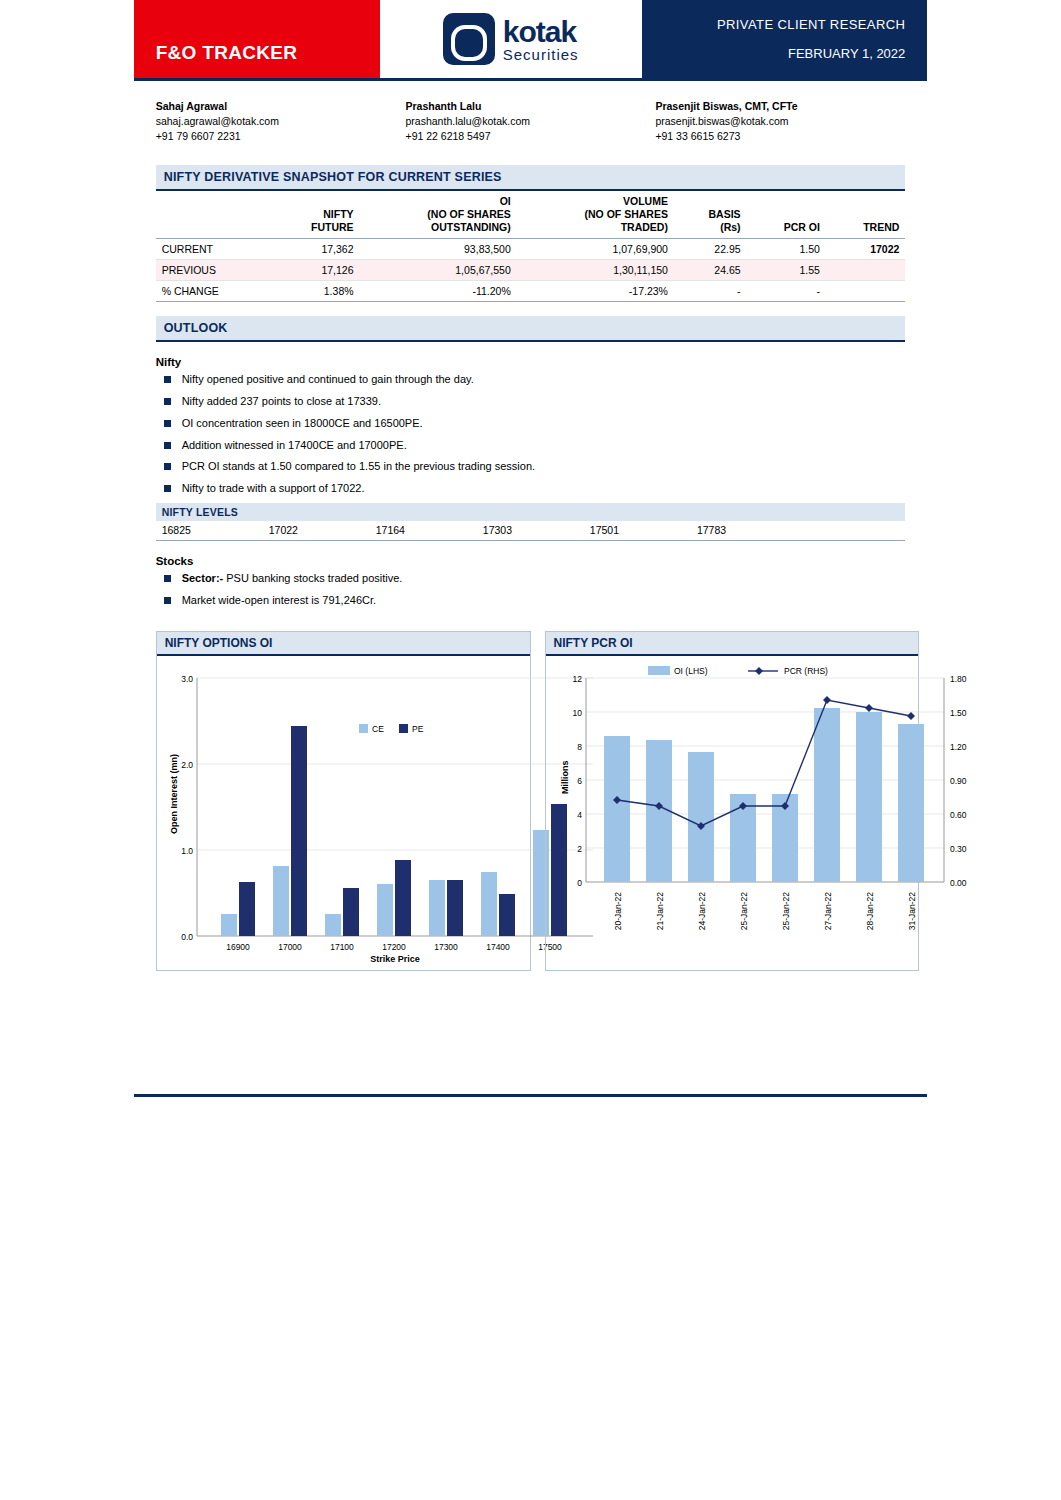F&O TRACKER
kotak
Securities
PRIVATE CLIENT RESEARCH
FEBRUARY 1, 2022
Sahaj Agrawal
sahaj.agrawal@kotak.com
+91 79 6607 2231
Prashanth Lalu
prashanth.lalu@kotak.com
+91 22 6218 5497
Prasenjit Biswas, CMT, CFTe
prasenjit.biswas@kotak.com
+91 33 6615 6273
Nifty Derivative snapshot for current series
| | NIFTY FUTURE | OI (NO OF SHARES OUTSTANDING) | VOLUME (NO OF SHARES TRADED) | BASIS (Rs) | PCR OI | TREND |
| --- | --- | --- | --- | --- | --- | --- |
| CURRENT | 17,362 | 93,83,500 | 1,07,69,900 | 22.95 | 1.50 | 17022 |
| PREVIOUS | 17,126 | 1,05,67,550 | 1,30,11,150 | 24.65 | 1.55 | |
| % CHANGE | 1.38% | -11.20% | -17.23% | - | - | |
Outlook
Nifty
Nifty opened positive and continued to gain through the day.
Nifty added 237 points to close at 17339.
OI concentration seen in 18000CE and 16500PE.
Addition witnessed in 17400CE and 17000PE.
PCR OI stands at 1.50 compared to 1.55 in the previous trading session.
Nifty to trade with a support of 17022.
NIFTY LEVELS
168251702217164173031750117783
Stocks
Sector:- PSU banking stocks traded positive.
Market wide-open interest is 791,246Cr.
Nifty options OI
3.0 2.0 1.0 0.0 Open Interest (mn) CE PE 16900 17000 17100 17200 17300 17400 17500 Strike Price
Nifty PCR OI
12 10 8 6 4 2 0 1.80 1.50 1.20 0.90 0.60 0.30 0.00 Millions OI (LHS) PCR (RHS) 20-Jan-22 21-Jan-22 24-Jan-22 25-Jan-22 25-Jan-22 27-Jan-22 28-Jan-22 31-Jan-22